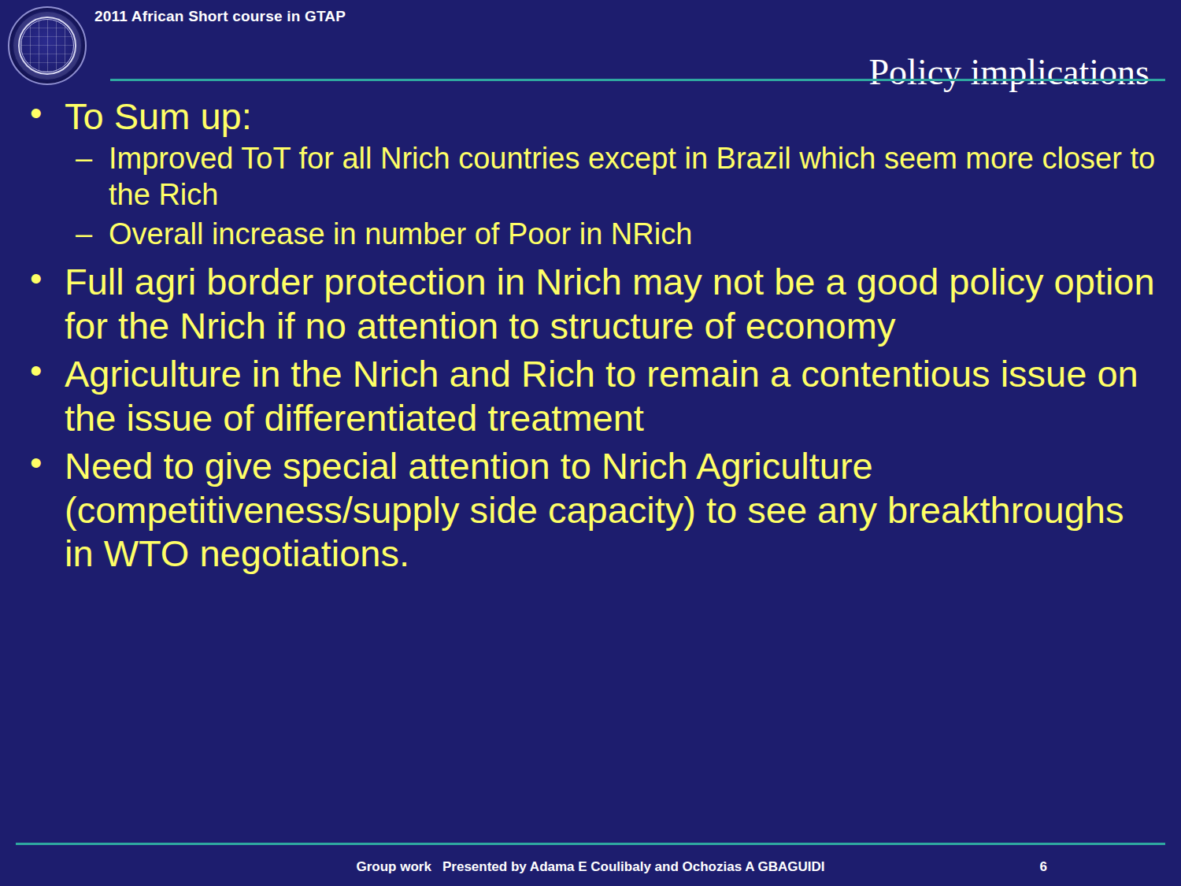2011 African Short course in GTAP
Policy implications
To Sum up:
Improved ToT for all Nrich countries except in Brazil which seem more closer to the Rich
Overall increase in number of Poor in NRich
Full agri border protection in Nrich may not be a good policy option for the Nrich if no attention to structure of economy
Agriculture in the Nrich and Rich to remain a contentious issue on the issue of differentiated treatment
Need to give special attention to Nrich Agriculture (competitiveness/supply side capacity) to see any breakthroughs in WTO negotiations.
Group work Presented by Adama E Coulibaly and Ochozias A GBAGUIDI 6